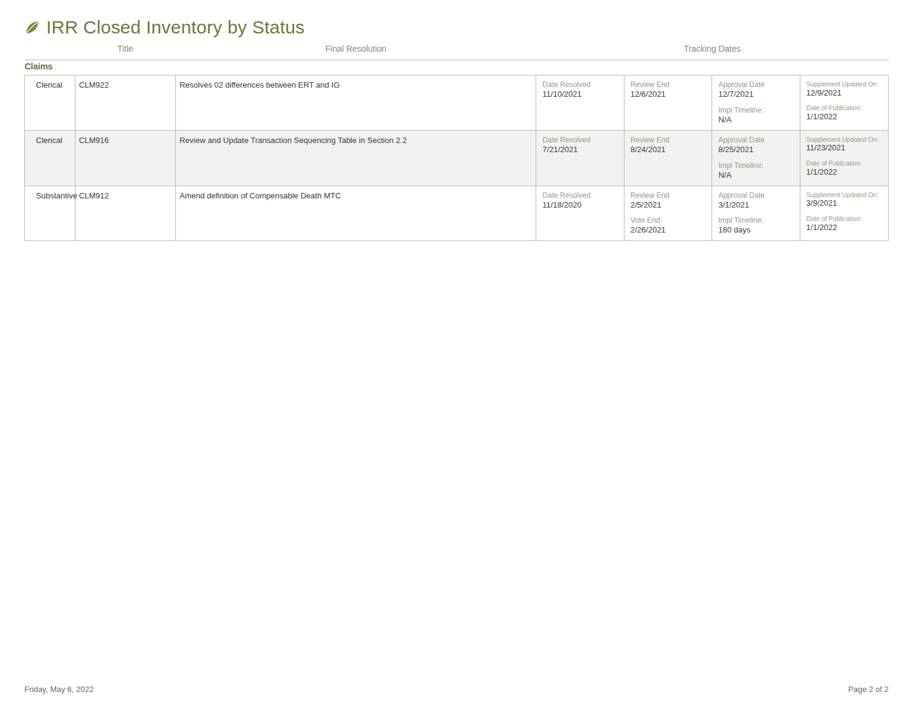IRR Closed Inventory by Status
| | Title | Final Resolution | Tracking Dates |
| --- | --- | --- | --- |
| Claims |
| Clerical | CLM922 | Resolves 02 differences between ERT and IG | Date Resolved 11/10/2021 Review End 12/6/2021 Approval Date 12/7/2021 Impl Timeline: N/A Supplement Updated On: 12/9/2021 Date of Publication: 1/1/2022 |
| Clerical | CLM916 | Review and Update Transaction Sequencing Table in Section 2.2 | Date Resolved 7/21/2021 Review End 8/24/2021 Approval Date 8/25/2021 Impl Timeline: N/A Supplement Updated On: 11/23/2021 Date of Publication: 1/1/2022 |
| Substantive | CLM912 | Amend definition of Compensable Death MTC | Date Resolved 11/18/2020 Review End 2/5/2021 Vote End: 2/26/2021 Approval Date 3/1/2021 Impl Timeline: 180 days Supplement Updated On: 3/9/2021 Date of Publication: 1/1/2022 |
Friday, May 6, 2022
Page 2 of 2